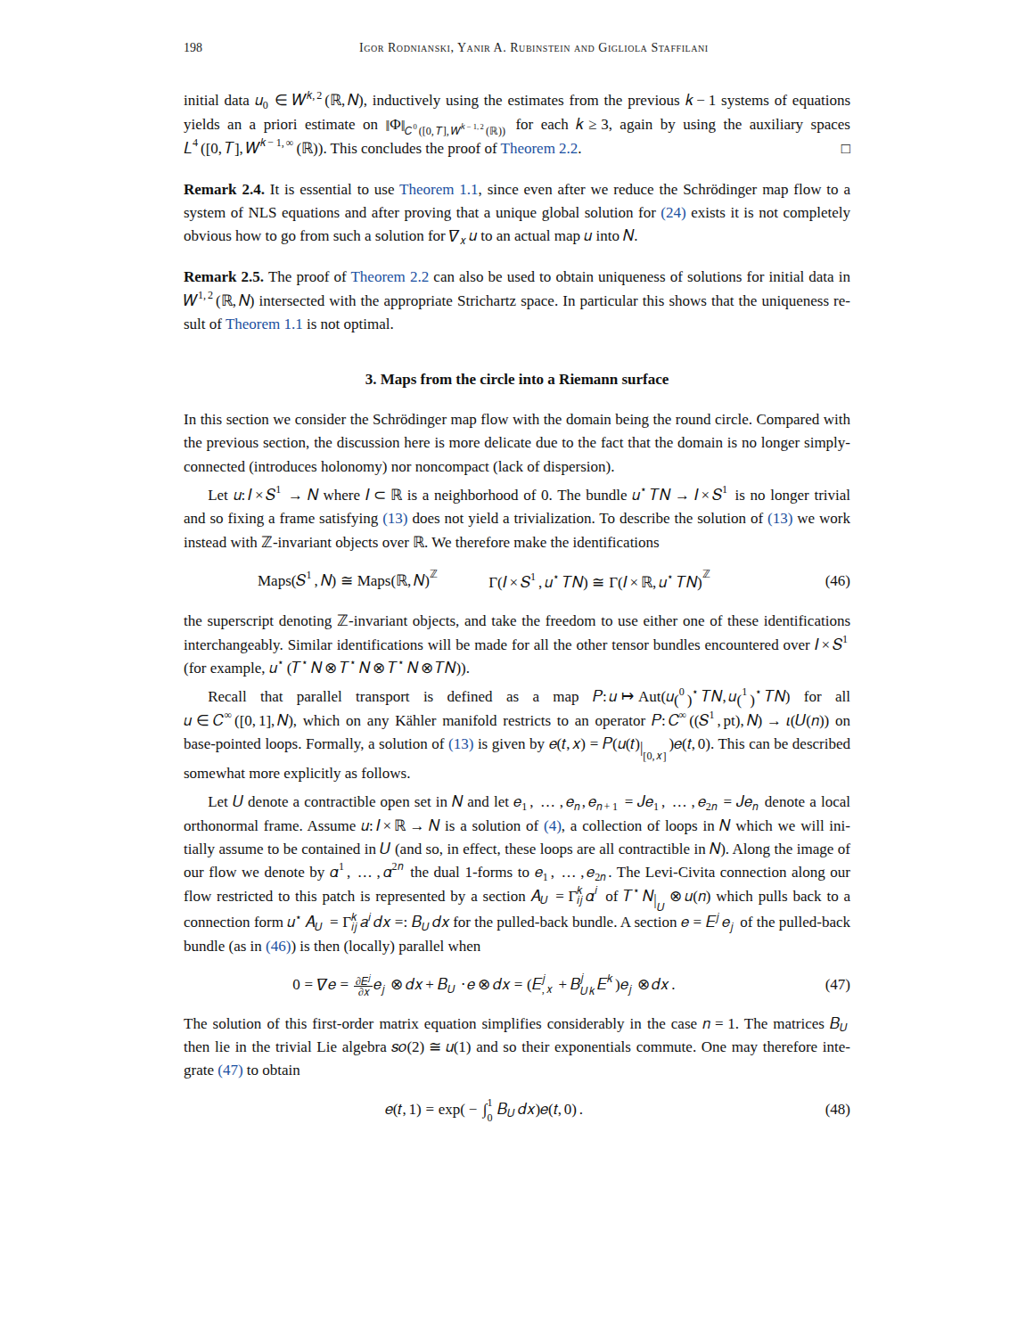198 Igor Rodnianski, Yanir A. Rubinstein and Gigliola Staffilani
initial data u0∈Wk,2(ℝ,N), inductively using the estimates from the previous k−1 systems of equations yields an a priori estimate on ‖Φ‖C0([0,T],Wk−1,2(ℝ)) for each k≥3, again by using the auxiliary spaces L4([0,T],Wk−1,∞(ℝ)). This concludes the proof of Theorem 2.2. □
Remark 2.4. It is essential to use Theorem 1.1, since even after we reduce the Schrödinger map flow to a system of NLS equations and after proving that a unique global solution for (24) exists it is not completely obvious how to go from such a solution for ∇xu to an actual map u into N.
Remark 2.5. The proof of Theorem 2.2 can also be used to obtain uniqueness of solutions for initial data in W1,2(ℝ,N) intersected with the appropriate Strichartz space. In particular this shows that the uniqueness result of Theorem 1.1 is not optimal.
3. Maps from the circle into a Riemann surface
In this section we consider the Schrödinger map flow with the domain being the round circle. Compared with the previous section, the discussion here is more delicate due to the fact that the domain is no longer simply-connected (introduces holonomy) nor noncompact (lack of dispersion).
Let u:I×S1→N where I⊂ℝ is a neighborhood of 0. The bundle u⋆TN→I×S1 is no longer trivial and so fixing a frame satisfying (13) does not yield a trivialization. To describe the solution of (13) we work instead with ℤ-invariant objects over ℝ. We therefore make the identifications
Maps(S1,N)≅Maps(ℝ,N)ℤ Γ(I×S1,u⋆TN)≅Γ(I×ℝ,u⋆TN)ℤ
(46)
the superscript denoting ℤ-invariant objects, and take the freedom to use either one of these identifications interchangeably. Similar identifications will be made for all the other tensor bundles encountered over I×S1 (for example, u⋆(T⋆N⊗T⋆N⊗T⋆N⊗TN)).
Recall that parallel transport is defined as a map P:u↦Aut(u(0)⋆TN,u(1)⋆TN) for all u∈C∞([0,1],N), which on any Kähler manifold restricts to an operator P:C∞((S1,pt),N)→ι(U(n)) on base-pointed loops. Formally, a solution of (13) is given by e(t,x)=P(u(t)|[0,x])e(t,0). This can be described somewhat more explicitly as follows.
Let U denote a contractible open set in N and let e1,…,en,en+1=Je1,…,e2n=Jen denote a local orthonormal frame. Assume u:I×ℝ→N is a solution of (4), a collection of loops in N which we will initially assume to be contained in U (and so, in effect, these loops are all contractible in N). Along the image of our flow we denote by α1,…,α2n the dual 1-forms to e1,…,e2n. The Levi-Civita connection along our flow restricted to this patch is represented by a section AU=Γijkαi of T⋆N|U⊗u(n) which pulls back to a connection form u⋆AU=Γijkaidx=:BUdx for the pulled-back bundle. A section e=Ejej of the pulled-back bundle (as in (46)) is then (locally) parallel when
0=∇e=∂Ej∂xej⊗dx+BU⋅e⊗dx=(E,xj+BUkjEk)ej⊗dx.
(47)
The solution of this first-order matrix equation simplifies considerably in the case n=1. The matrices BU then lie in the trivial Lie algebra so(2)≅u(1) and so their exponentials commute. One may therefore integrate (47) to obtain
e(t,1)=exp(−∫01BUdx)e(t,0).
(48)